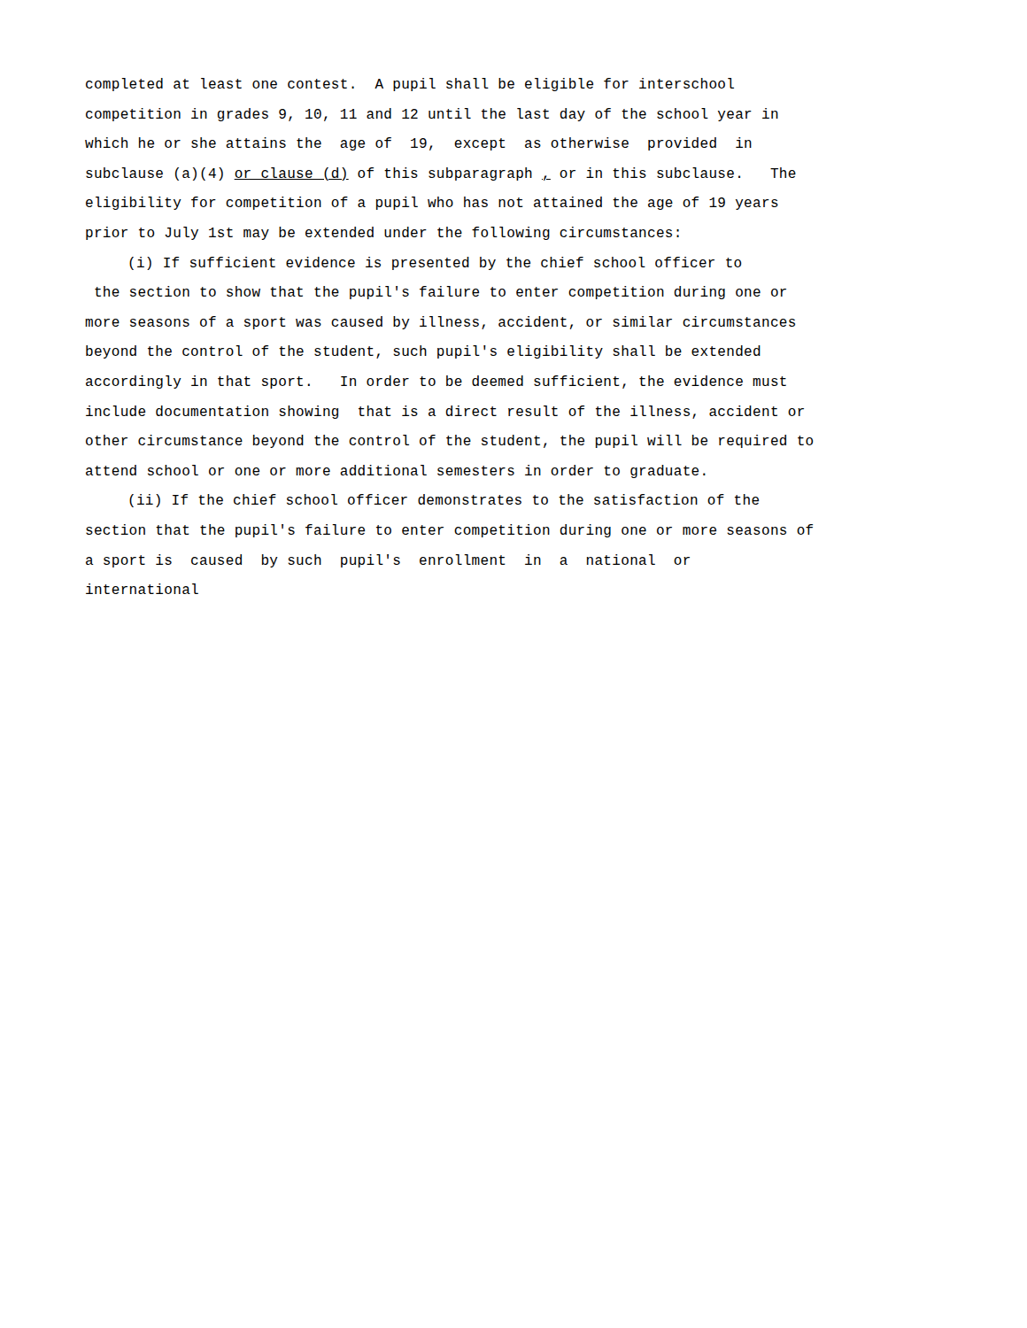completed at least one contest. A pupil shall be eligible for interschool competition in grades 9, 10, 11 and 12 until the last day of the school year in which he or she attains the age of 19, except as otherwise provided in subclause (a)(4) or clause (d) of this subparagraph , or in this subclause. The eligibility for competition of a pupil who has not attained the age of 19 years prior to July 1st may be extended under the following circumstances:
(i) If sufficient evidence is presented by the chief school officer to
the section to show that the pupil's failure to enter competition during one or more seasons of a sport was caused by illness, accident, or similar circumstances beyond the control of the student, such pupil's eligibility shall be extended accordingly in that sport. In order to be deemed sufficient, the evidence must include documentation showing that is a direct result of the illness, accident or other circumstance beyond the control of the student, the pupil will be required to attend school or one or more additional semesters in order to graduate.
(ii) If the chief school officer demonstrates to the satisfaction of the section that the pupil's failure to enter competition during one or more seasons of a sport is caused by such pupil's enrollment in a national or international